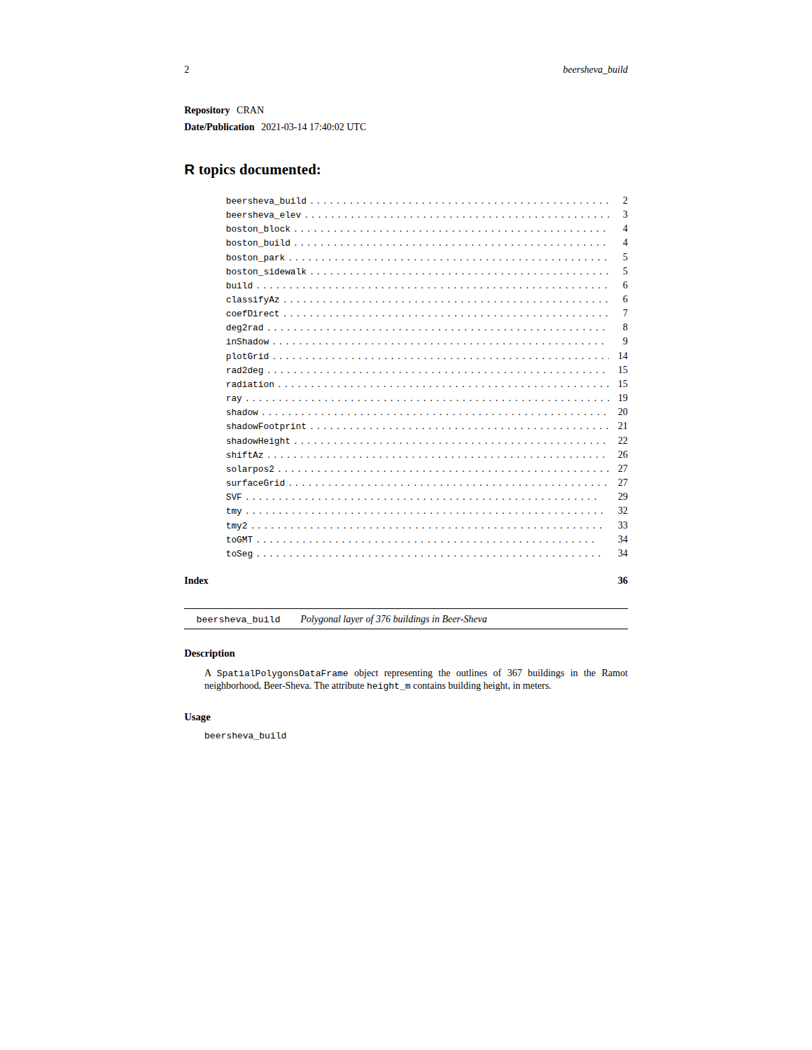2
beersheva_build
Repository CRAN
Date/Publication 2021-03-14 17:40:02 UTC
R topics documented:
beersheva_build. . . . . . . . . . . . . . . . . . . . . . . . . . . . . . . . . . . . . . . . . . . . . . . 2
beersheva_elev. . . . . . . . . . . . . . . . . . . . . . . . . . . . . . . . . . . . . . . . . . . . . . . . 3
boston_block. . . . . . . . . . . . . . . . . . . . . . . . . . . . . . . . . . . . . . . . . . . . . . . . . 4
boston_build. . . . . . . . . . . . . . . . . . . . . . . . . . . . . . . . . . . . . . . . . . . . . . . . . 4
boston_park. . . . . . . . . . . . . . . . . . . . . . . . . . . . . . . . . . . . . . . . . . . . . . . . . . 5
boston_sidewalk. . . . . . . . . . . . . . . . . . . . . . . . . . . . . . . . . . . . . . . . . . . . . . 5
build. . . . . . . . . . . . . . . . . . . . . . . . . . . . . . . . . . . . . . . . . . . . . . . . . . . . . . 6
classifyAz. . . . . . . . . . . . . . . . . . . . . . . . . . . . . . . . . . . . . . . . . . . . . . . . . . . 6
coefDirect. . . . . . . . . . . . . . . . . . . . . . . . . . . . . . . . . . . . . . . . . . . . . . . . . . . 7
deg2rad. . . . . . . . . . . . . . . . . . . . . . . . . . . . . . . . . . . . . . . . . . . . . . . . . . . . 8
inShadow. . . . . . . . . . . . . . . . . . . . . . . . . . . . . . . . . . . . . . . . . . . . . . . . . . . 9
plotGrid. . . . . . . . . . . . . . . . . . . . . . . . . . . . . . . . . . . . . . . . . . . . . . . . . . . . 14
rad2deg. . . . . . . . . . . . . . . . . . . . . . . . . . . . . . . . . . . . . . . . . . . . . . . . . . . . 15
radiation. . . . . . . . . . . . . . . . . . . . . . . . . . . . . . . . . . . . . . . . . . . . . . . . . . . . 15
ray. . . . . . . . . . . . . . . . . . . . . . . . . . . . . . . . . . . . . . . . . . . . . . . . . . . . . . . . 19
shadow. . . . . . . . . . . . . . . . . . . . . . . . . . . . . . . . . . . . . . . . . . . . . . . . . . . . . 20
shadowFootprint. . . . . . . . . . . . . . . . . . . . . . . . . . . . . . . . . . . . . . . . . . . . . . 21
shadowHeight. . . . . . . . . . . . . . . . . . . . . . . . . . . . . . . . . . . . . . . . . . . . . . . . . 22
shiftAz. . . . . . . . . . . . . . . . . . . . . . . . . . . . . . . . . . . . . . . . . . . . . . . . . . . . . 26
solarpos2. . . . . . . . . . . . . . . . . . . . . . . . . . . . . . . . . . . . . . . . . . . . . . . . . . . . 27
surfaceGrid. . . . . . . . . . . . . . . . . . . . . . . . . . . . . . . . . . . . . . . . . . . . . . . . . . 27
SVF. . . . . . . . . . . . . . . . . . . . . . . . . . . . . . . . . . . . . . . . . . . . . . . . . . . . . . 29
tmy. . . . . . . . . . . . . . . . . . . . . . . . . . . . . . . . . . . . . . . . . . . . . . . . . . . . . . . 32
tmy2. . . . . . . . . . . . . . . . . . . . . . . . . . . . . . . . . . . . . . . . . . . . . . . . . . . . . . 33
toGMT. . . . . . . . . . . . . . . . . . . . . . . . . . . . . . . . . . . . . . . . . . . . . . . . . . . . 34
toSeg. . . . . . . . . . . . . . . . . . . . . . . . . . . . . . . . . . . . . . . . . . . . . . . . . . . . . 34
Index 36
beersheva_build Polygonal layer of 376 buildings in Beer-Sheva
Description
A SpatialPolygonsDataFrame object representing the outlines of 367 buildings in the Ramot neighborhood, Beer-Sheva. The attribute height_m contains building height, in meters.
Usage
beersheva_build